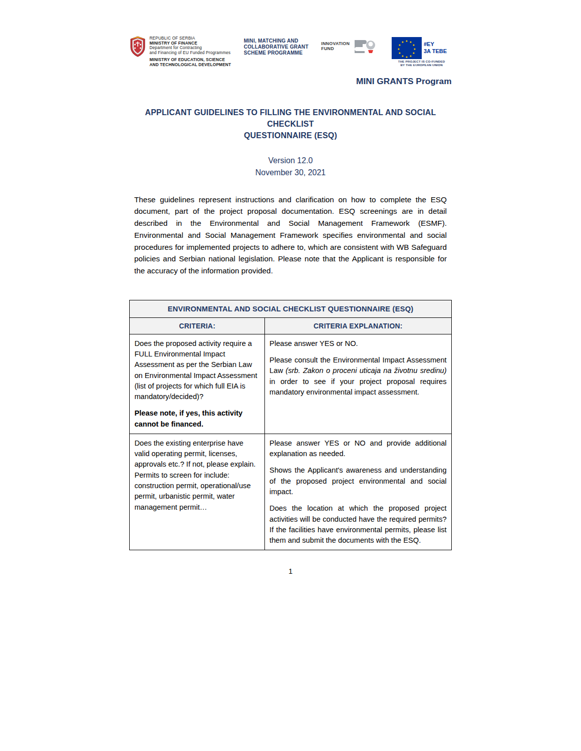REPUBLIC OF SERBIA
MINISTRY OF FINANCE
Department for Contracting
and Financing of EU Funded Programmes
MINISTRY OF EDUCATION, SCIENCE
AND TECHNOLOGICAL DEVELOPMENT
MINI, MATCHING AND
COLLABORATIVE GRANT
SCHEME PROGRAMME
INNOVATION
FUND
#EY 3A TEBE
THE PROJECT IS CO-FUNDED
BY THE EUROPEAN UNION
MINI GRANTS Program
APPLICANT GUIDELINES TO FILLING THE ENVIRONMENTAL AND SOCIAL CHECKLIST
QUESTIONNAIRE (ESQ)
Version 12.0
November 30, 2021
These guidelines represent instructions and clarification on how to complete the ESQ document, part of the project proposal documentation. ESQ screenings are in detail described in the Environmental and Social Management Framework (ESMF). Environmental and Social Management Framework specifies environmental and social procedures for implemented projects to adhere to, which are consistent with WB Safeguard policies and Serbian national legislation. Please note that the Applicant is responsible for the accuracy of the information provided.
| ENVIRONMENTAL AND SOCIAL CHECKLIST QUESTIONNAIRE (ESQ) |
| --- |
| CRITERIA: | CRITERIA EXPLANATION: |
| Does the proposed activity require a FULL Environmental Impact Assessment as per the Serbian Law on Environmental Impact Assessment (list of projects for which full EIA is mandatory/decided)? Please note, if yes, this activity cannot be financed. | Please answer YES or NO. Please consult the Environmental Impact Assessment Law (srb. Zakon o proceni uticaja na životnu sredinu) in order to see if your project proposal requires mandatory environmental impact assessment. |
| Does the existing enterprise have valid operating permit, licenses, approvals etc.? If not, please explain. Permits to screen for include: construction permit, operational/use permit, urbanistic permit, water management permit… | Please answer YES or NO and provide additional explanation as needed. Shows the Applicant's awareness and understanding of the proposed project environmental and social impact. Does the location at which the proposed project activities will be conducted have the required permits? If the facilities have environmental permits, please list them and submit the documents with the ESQ. |
1